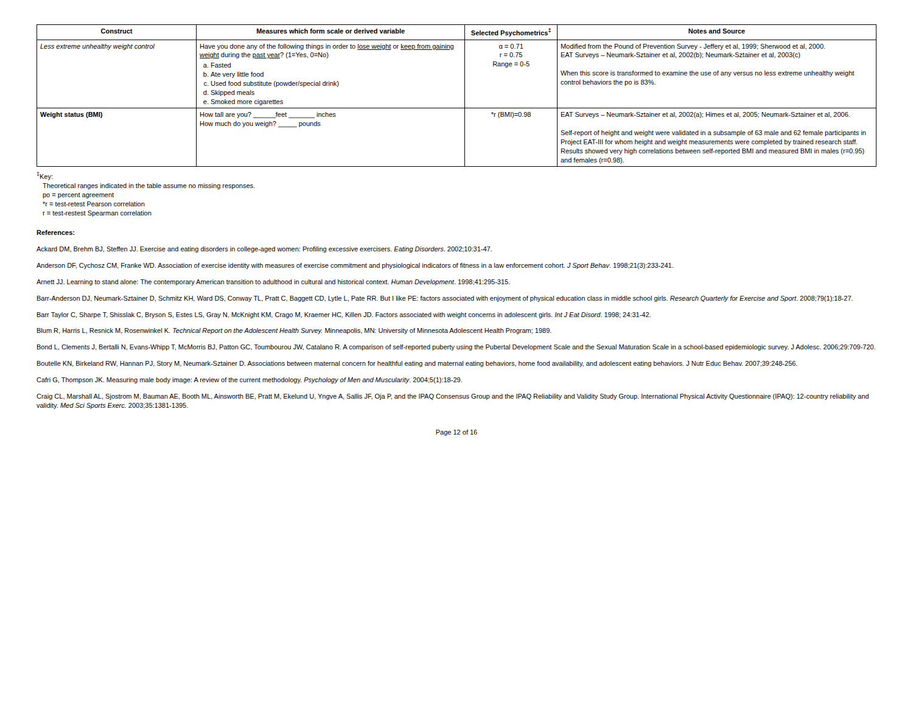| Construct | Measures which form scale or derived variable | Selected Psychometrics ‡ | Notes and Source |
| --- | --- | --- | --- |
| Less extreme unhealthy weight control | Have you done any of the following things in order to lose weight or keep from gaining weight during the past year ? (1=Yes, 0=No) Fasted Ate very little food Used food substitute (powder/special drink) Skipped meals Smoked more cigarettes | α = 0.71 r = 0.75 Range = 0-5 | Modified from the Pound of Prevention Survey - Jeffery et al, 1999; Sherwood et al, 2000. EAT Surveys – Neumark-Sztainer et al, 2002(b); Neumark-Sztainer et al, 2003(c) When this score is transformed to examine the use of any versus no less extreme unhealthy weight control behaviors the po is 83%. |
| Weight status (BMI) | How tall are you? ______feet _______ inches How much do you weigh? _____ pounds | *r (BMI)=0.98 | EAT Surveys – Neumark-Sztainer et al, 2002(a); Himes et al, 2005; Neumark-Sztainer et al, 2006. Self-report of height and weight were validated in a subsample of 63 male and 62 female participants in Project EAT-III for whom height and weight measurements were completed by trained research staff. Results showed very high correlations between self-reported BMI and measured BMI in males (r=0.95) and females (r=0.98). |
‡Key:
Theoretical ranges indicated in the table assume no missing responses.
po = percent agreement
*r = test-retest Pearson correlation
r = test-restest Spearman correlation
References:
Ackard DM, Brehm BJ, Steffen JJ. Exercise and eating disorders in college-aged women: Profiling excessive exercisers. Eating Disorders. 2002;10:31-47.
Anderson DF, Cychosz CM, Franke WD. Association of exercise identity with measures of exercise commitment and physiological indicators of fitness in a law enforcement cohort. J Sport Behav. 1998;21(3):233-241.
Arnett JJ. Learning to stand alone: The contemporary American transition to adulthood in cultural and historical context. Human Development. 1998;41:295-315.
Barr-Anderson DJ, Neumark-Sztainer D, Schmitz KH, Ward DS, Conway TL, Pratt C, Baggett CD, Lytle L, Pate RR. But I like PE: factors associated with enjoyment of physical education class in middle school girls. Research Quarterly for Exercise and Sport. 2008;79(1):18-27.
Barr Taylor C, Sharpe T, Shisslak C, Bryson S, Estes LS, Gray N, McKnight KM, Crago M, Kraemer HC, Killen JD. Factors associated with weight concerns in adolescent girls. Int J Eat Disord. 1998; 24:31-42.
Blum R, Harris L, Resnick M, Rosenwinkel K. Technical Report on the Adolescent Health Survey. Minneapolis, MN: University of Minnesota Adolescent Health Program; 1989.
Bond L, Clements J, Bertalli N, Evans-Whipp T, McMorris BJ, Patton GC, Toumbourou JW, Catalano R. A comparison of self-reported puberty using the Pubertal Development Scale and the Sexual Maturation Scale in a school-based epidemiologic survey. J Adolesc. 2006;29:709-720.
Boutelle KN, Birkeland RW, Hannan PJ, Story M, Neumark-Sztainer D. Associations between maternal concern for healthful eating and maternal eating behaviors, home food availability, and adolescent eating behaviors. J Nutr Educ Behav. 2007;39:248-256.
Cafri G, Thompson JK. Measuring male body image: A review of the current methodology. Psychology of Men and Muscularity. 2004;5(1):18-29.
Craig CL, Marshall AL, Sjostrom M, Bauman AE, Booth ML, Ainsworth BE, Pratt M, Ekelund U, Yngve A, Sallis JF, Oja P, and the IPAQ Consensus Group and the IPAQ Reliability and Validity Study Group. International Physical Activity Questionnaire (IPAQ): 12-country reliability and validity. Med Sci Sports Exerc. 2003;35:1381-1395.
Page 12 of 16